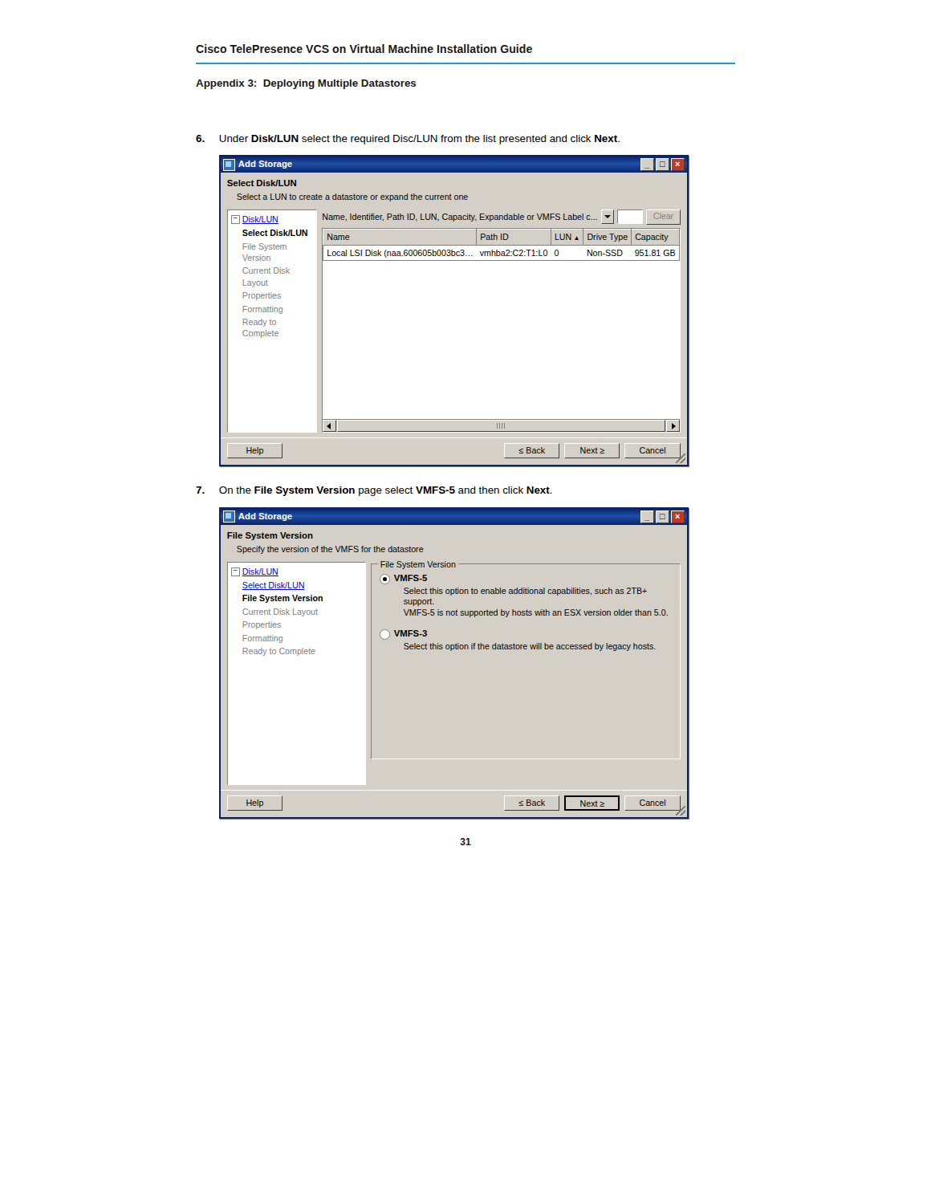Cisco TelePresence VCS on Virtual Machine Installation Guide
Appendix 3: Deploying Multiple Datastores
6. Under Disk/LUN select the required Disc/LUN from the list presented and click Next.
Add Storage _ □ ×
Select Disk/LUN
Select a LUN to create a datastore or expand the current one
− Disk/LUN
Select Disk/LUN
File System Version
Current Disk Layout
Properties
Formatting
Ready to Complete
Name, Identifier, Path ID, LUN, Capacity, Expandable or VMFS Label c... Clear
| Name | Path ID | LUN | Drive Type | Capacity |
| --- | --- | --- | --- | --- |
| Local LSI Disk (naa.600605b003bc3… | vmhba2:C2:T1:L0 | 0 | Non-SSD | 951.81 GB |
Help ≤ Back Next ≥ Cancel
7. On the File System Version page select VMFS‑5 and then click Next.
Add Storage _ □ ×
File System Version
Specify the version of the VMFS for the datastore
− Disk/LUN
Select Disk/LUN
File System Version
Current Disk Layout
Properties
Formatting
Ready to Complete
File System Version
VMFS-5
Select this option to enable additional capabilities, such as 2TB+ support.
VMFS-5 is not supported by hosts with an ESX version older than 5.0.
VMFS-3
Select this option if the datastore will be accessed by legacy hosts.
Help ≤ Back Next ≥ Cancel
31